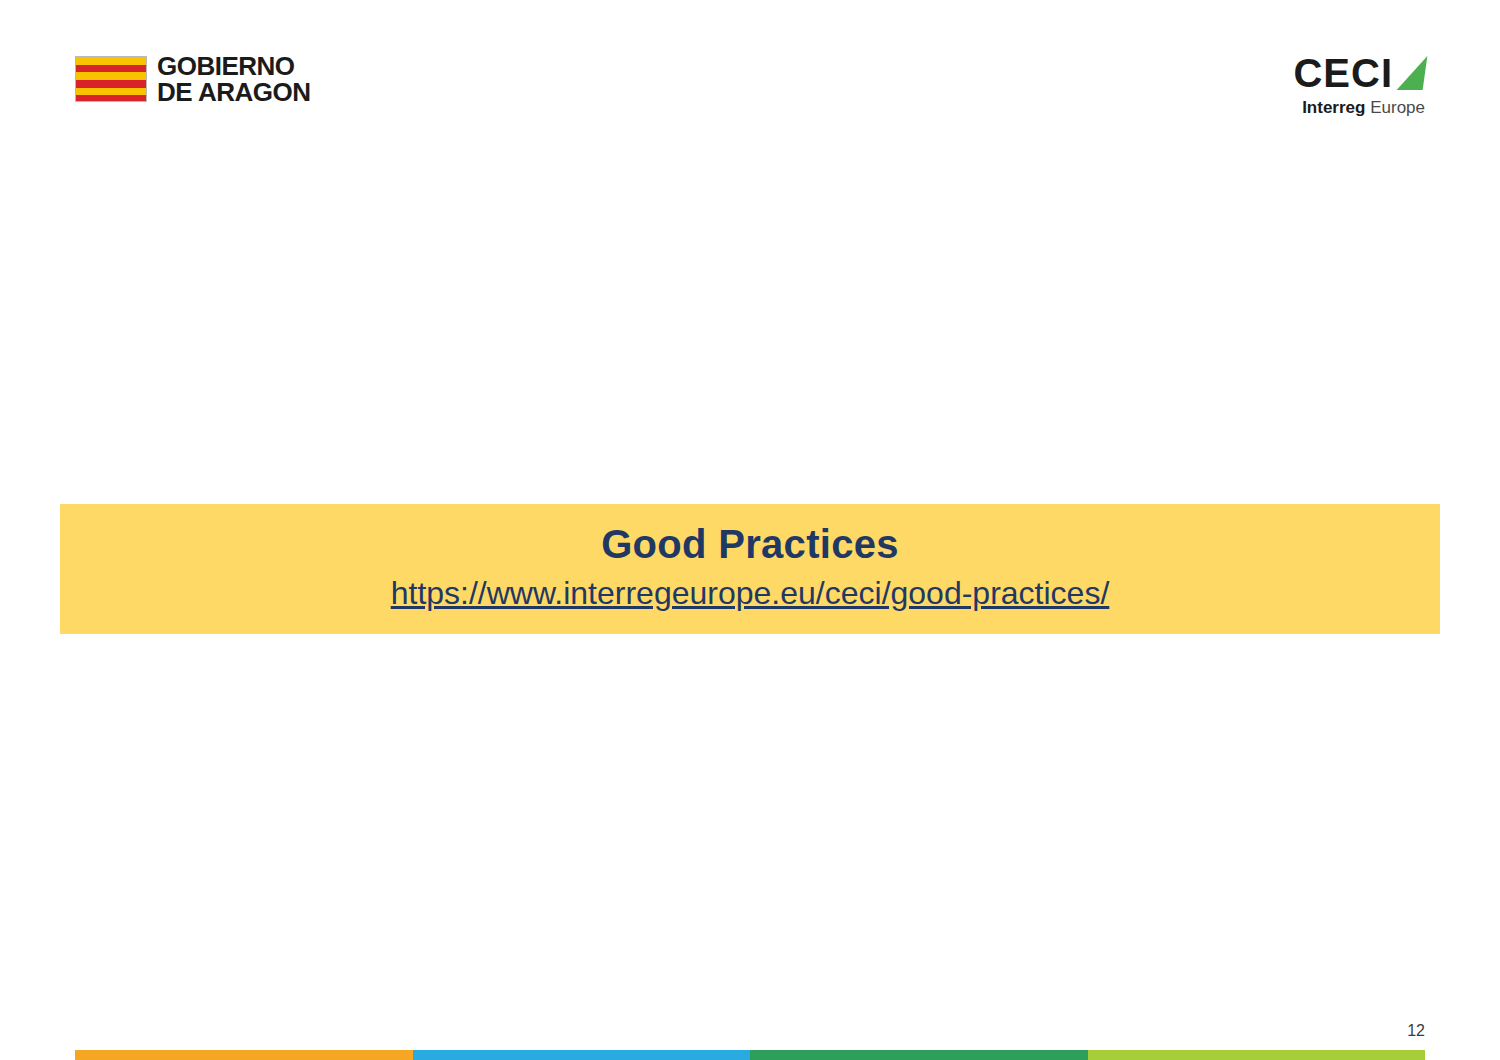GOBIERNO DE ARAGON
CECI
Interreg Europe
Good Practices
https://www.interregeurope.eu/ceci/good-practices/
12